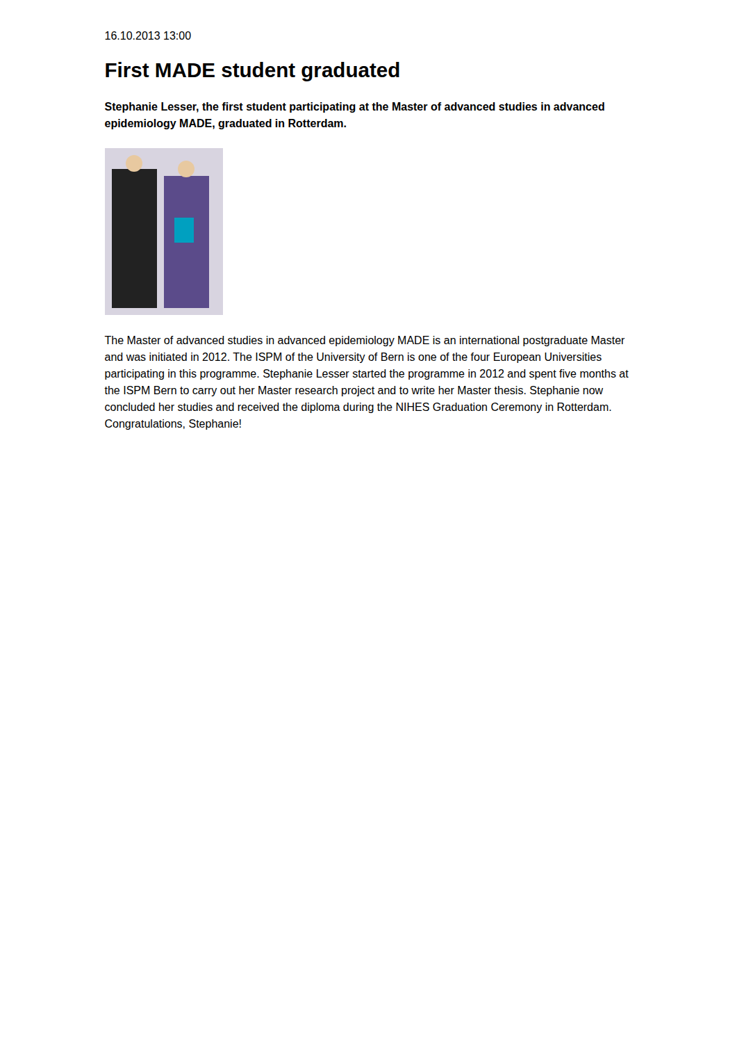16.10.2013 13:00
First MADE student graduated
Stephanie Lesser, the first student participating at the Master of advanced studies in advanced epidemiology MADE, graduated in Rotterdam.
The Master of advanced studies in advanced epidemiology MADE is an international postgraduate Master and was initiated in 2012. The ISPM of the University of Bern is one of the four European Universities participating in this programme. Stephanie Lesser started the programme in 2012 and spent five months at the ISPM Bern to carry out her Master research project and to write her Master thesis. Stephanie now concluded her studies and received the diploma during the NIHES Graduation Ceremony in Rotterdam. Congratulations, Stephanie!